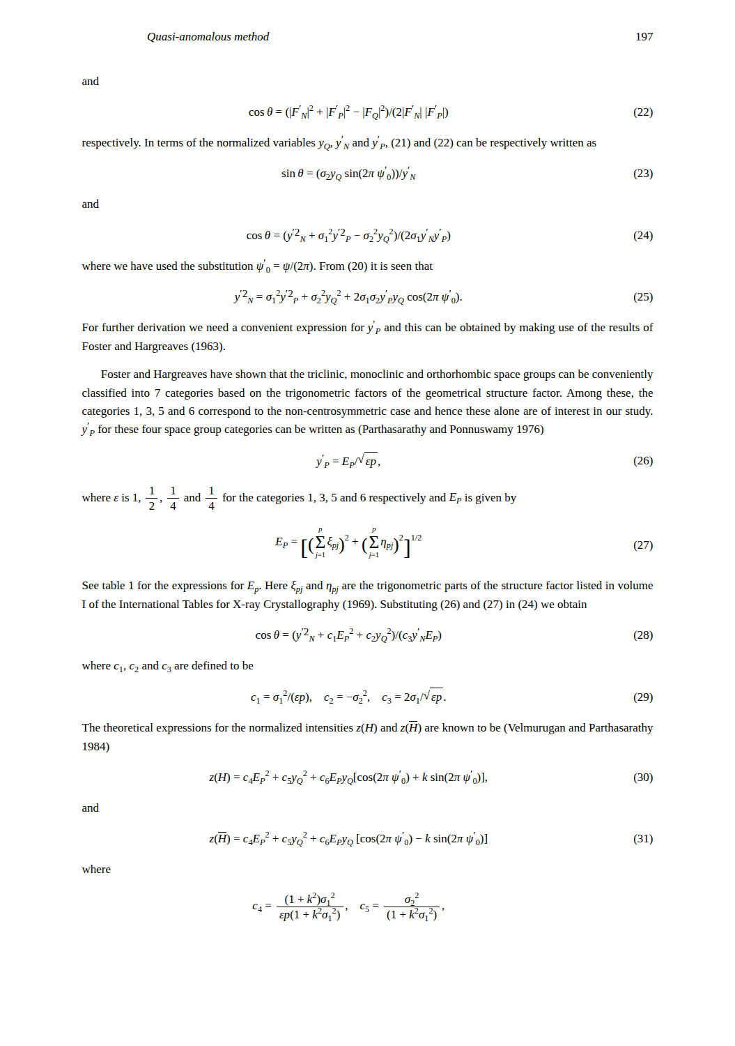Quasi-anomalous method 197
and
cos θ = (|F′N|2 + |F′P|2 − |FQ|2)/(2|F′N| |F′P|)
(22)
respectively. In terms of the normalized variables yQ, y′N and y′P, (21) and (22) can be respectively written as
sin θ = (σ2yQ sin(2π ψ′0))/y′N
(23)
and
cos θ = (y′2N + σ12y′2P − σ22yQ2)/(2σ1y′Ny′P)
(24)
where we have used the substitution ψ′0 = ψ/(2π). From (20) it is seen that
y′2N = σ12y′2P + σ22yQ2 + 2σ1σ2y′PyQ cos(2π ψ′0).
(25)
For further derivation we need a convenient expression for y′P and this can be obtained by making use of the results of Foster and Hargreaves (1963).
Foster and Hargreaves have shown that the triclinic, monoclinic and orthorhombic space groups can be conveniently classified into 7 categories based on the trigonometric factors of the geometrical structure factor. Among these, the categories 1, 3, 5 and 6 correspond to the non-centrosymmetric case and hence these alone are of interest in our study. y′P for these four space group categories can be written as (Parthasarathy and Ponnuswamy 1976)
y′P = EP/εp,
(26)
where ε is 1, 12, 14 and 14 for the categories 1, 3, 5 and 6 respectively and EP is given by
EP = [(pΣj=1 ξpj)2 + (pΣj=1 ηpj)2]1/2
(27)
See table 1 for the expressions for Ep. Here ξpj and ηpj are the trigonometric parts of the structure factor listed in volume I of the International Tables for X-ray Crystallography (1969). Substituting (26) and (27) in (24) we obtain
cos θ = (y′2N + c1EP2 + c2yQ2)/(c3y′NEP)
(28)
where c1, c2 and c3 are defined to be
c1 = σ12/(εp), c2 = −σ22, c3 = 2σ1/εp.
(29)
The theoretical expressions for the normalized intensities z(H) and z(H) are known to be (Velmurugan and Parthasarathy 1984)
z(H) = c4EP2 + c5yQ2 + c6EP yQ[cos(2π ψ′0) + k sin(2π ψ′0)],
(30)
and
z(H) = c4EP2 + c5yQ2 + c6EP yQ [cos(2π ψ′0) − k sin(2π ψ′0)]
(31)
where
c4 = (1 + k2)σ12 εp(1 + k2σ12), c5 = σ22(1 + k2σ12),